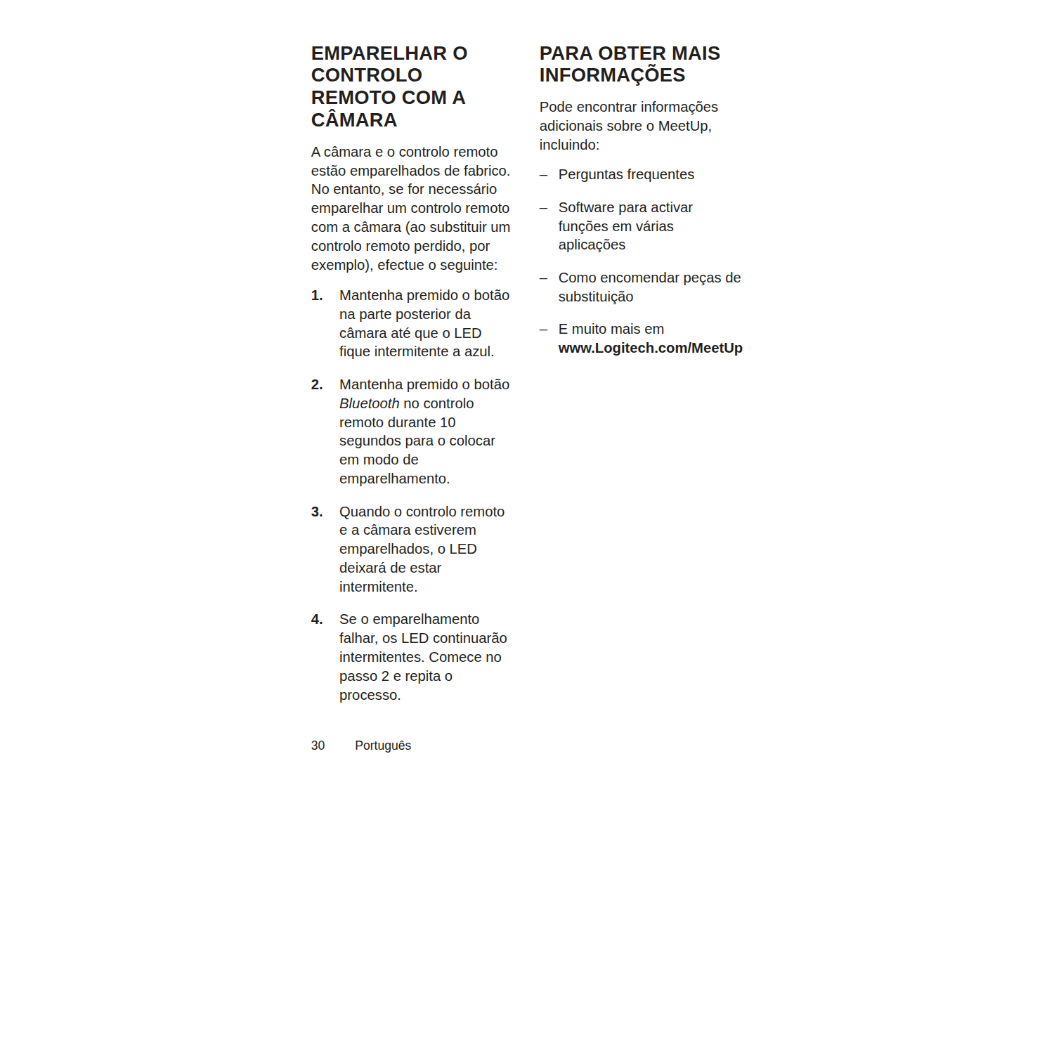Emparelhar o controlo remoto com a câmara
A câmara e o controlo remoto estão emparelhados de fabrico. No entanto, se for necessário emparelhar um controlo remoto com a câmara (ao substituir um controlo remoto perdido, por exemplo), efectue o seguinte:
Mantenha premido o botão na parte posterior da câmara até que o LED fique intermitente a azul.
Mantenha premido o botão Bluetooth no controlo remoto durante 10 segundos para o colocar em modo de emparelhamento.
Quando o controlo remoto e a câmara estiverem emparelhados, o LED deixará de estar intermitente.
Se o emparelhamento falhar, os LED continuarão intermitentes. Comece no passo 2 e repita o processo.
Para obter mais informações
Pode encontrar informações adicionais sobre o MeetUp, incluindo:
Perguntas frequentes
Software para activar funções em várias aplicações
Como encomendar peças de substituição
E muito mais em www.Logitech.com/MeetUp
30 Português